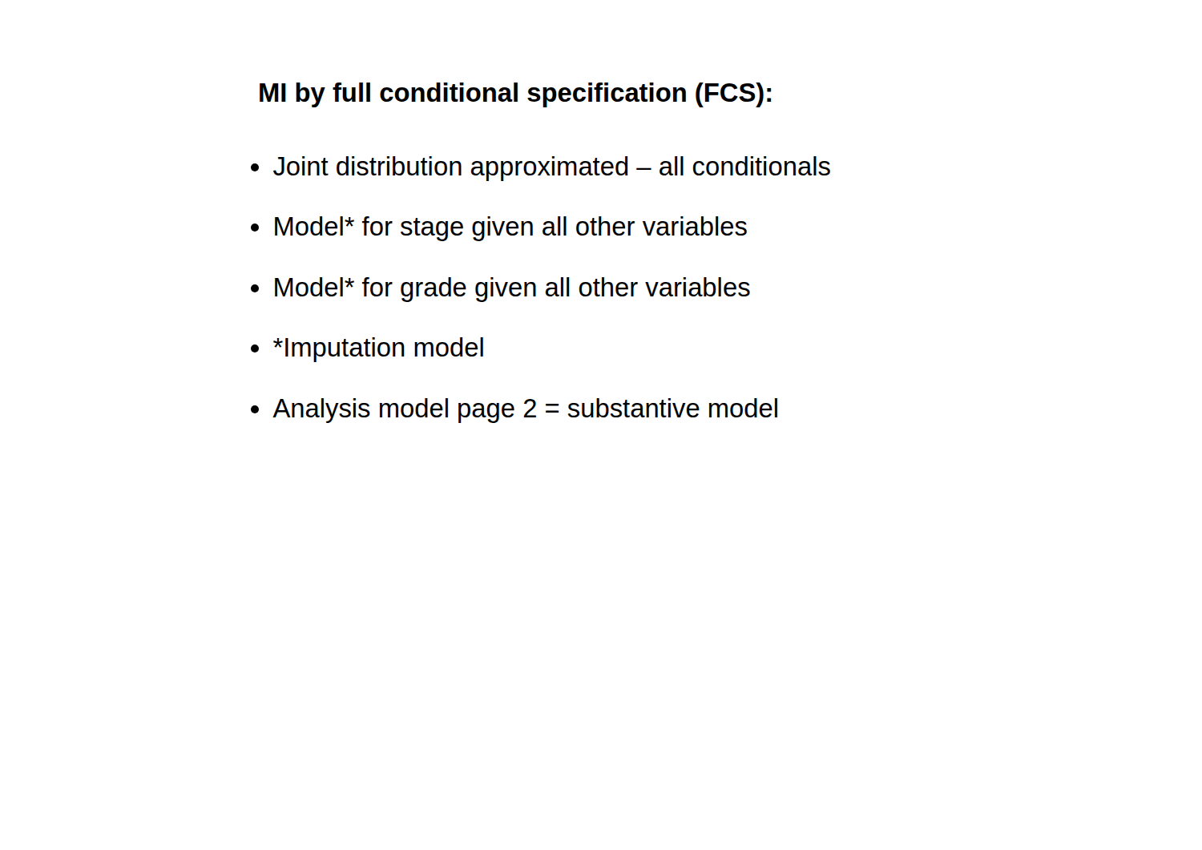MI by full conditional specification (FCS):
Joint distribution approximated – all conditionals
Model* for stage given all other variables
Model* for grade given all other variables
*Imputation model
Analysis model page 2 = substantive model